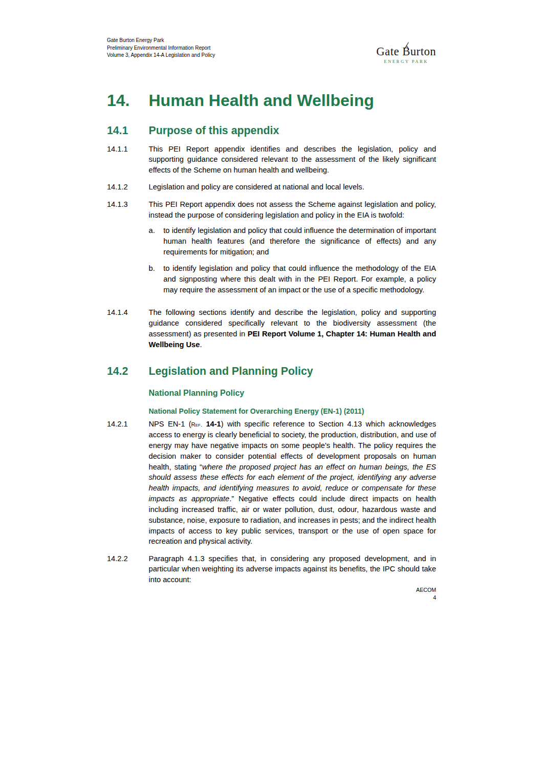Gate Burton Energy Park
Preliminary Environmental Information Report
Volume 3, Appendix 14-A Legislation and Policy
⁁
Gate Burton
ENERGY PARK
14. Human Health and Wellbeing
14.1 Purpose of this appendix
14.1.1
This PEI Report appendix identifies and describes the legislation, policy and supporting guidance considered relevant to the assessment of the likely significant effects of the Scheme on human health and wellbeing.
14.1.2
Legislation and policy are considered at national and local levels.
14.1.3
This PEI Report appendix does not assess the Scheme against legislation and policy, instead the purpose of considering legislation and policy in the EIA is twofold:
a. to identify legislation and policy that could influence the determination of important human health features (and therefore the significance of effects) and any requirements for mitigation; and
b. to identify legislation and policy that could influence the methodology of the EIA and signposting where this dealt with in the PEI Report. For example, a policy may require the assessment of an impact or the use of a specific methodology.
14.1.4
The following sections identify and describe the legislation, policy and supporting guidance considered specifically relevant to the biodiversity assessment (the assessment) as presented in PEI Report Volume 1, Chapter 14: Human Health and Wellbeing Use.
14.2 Legislation and Planning Policy
National Planning Policy
National Policy Statement for Overarching Energy (EN-1) (2011)
14.2.1
NPS EN-1 (Ref. 14-1) with specific reference to Section 4.13 which acknowledges access to energy is clearly beneficial to society, the production, distribution, and use of energy may have negative impacts on some people's health. The policy requires the decision maker to consider potential effects of development proposals on human health, stating “where the proposed project has an effect on human beings, the ES should assess these effects for each element of the project, identifying any adverse health impacts, and identifying measures to avoid, reduce or compensate for these impacts as appropriate.” Negative effects could include direct impacts on health including increased traffic, air or water pollution, dust, odour, hazardous waste and substance, noise, exposure to radiation, and increases in pests; and the indirect health impacts of access to key public services, transport or the use of open space for recreation and physical activity.
14.2.2
Paragraph 4.1.3 specifies that, in considering any proposed development, and in particular when weighting its adverse impacts against its benefits, the IPC should take into account:
AECOM
4